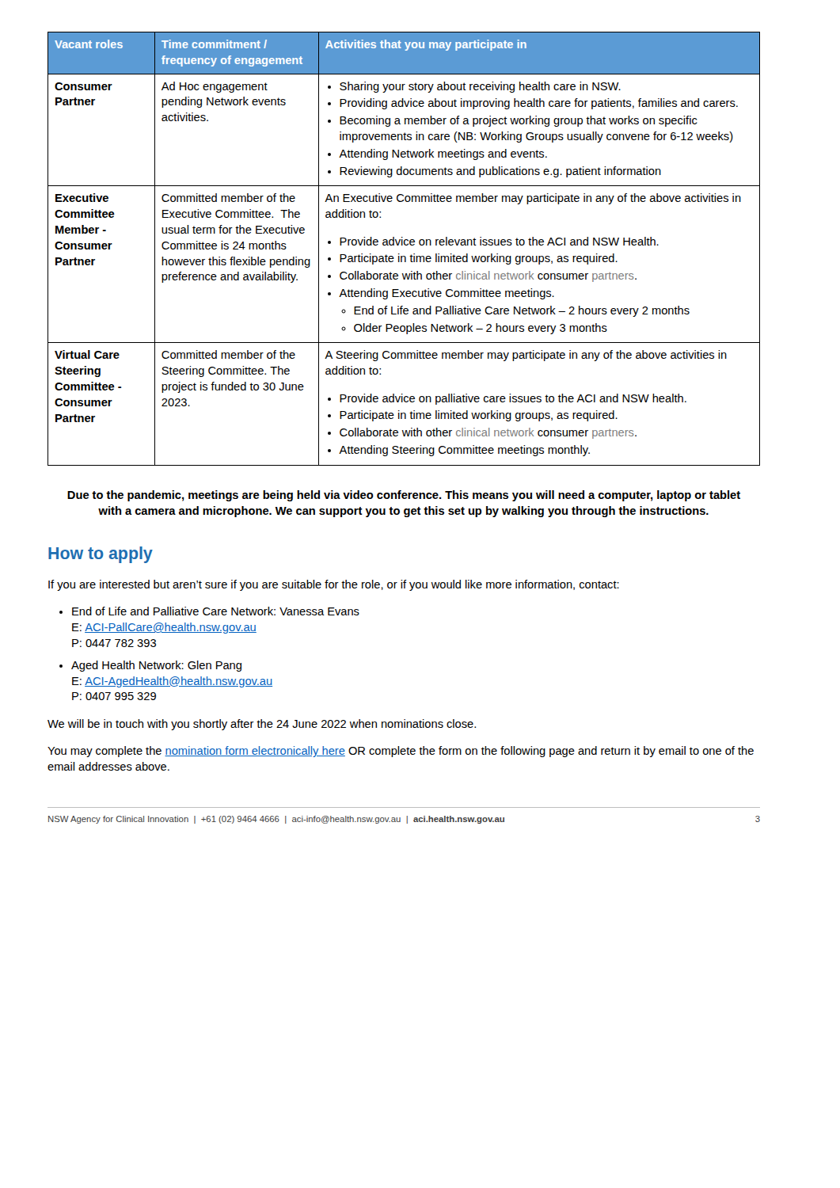| Vacant roles | Time commitment / frequency of engagement | Activities that you may participate in |
| --- | --- | --- |
| Consumer Partner | Ad Hoc engagement pending Network events activities. | Sharing your story about receiving health care in NSW. Providing advice about improving health care for patients, families and carers. Becoming a member of a project working group that works on specific improvements in care (NB: Working Groups usually convene for 6-12 weeks) Attending Network meetings and events. Reviewing documents and publications e.g. patient information |
| Executive Committee Member - Consumer Partner | Committed member of the Executive Committee. The usual term for the Executive Committee is 24 months however this flexible pending preference and availability. | An Executive Committee member may participate in any of the above activities in addition to: Provide advice on relevant issues to the ACI and NSW Health. Participate in time limited working groups, as required. Collaborate with other clinical network consumer partners . Attending Executive Committee meetings. End of Life and Palliative Care Network – 2 hours every 2 months Older Peoples Network – 2 hours every 3 months |
| Virtual Care Steering Committee - Consumer Partner | Committed member of the Steering Committee. The project is funded to 30 June 2023. | A Steering Committee member may participate in any of the above activities in addition to: Provide advice on palliative care issues to the ACI and NSW health. Participate in time limited working groups, as required. Collaborate with other clinical network consumer partners . Attending Steering Committee meetings monthly. |
Due to the pandemic, meetings are being held via video conference. This means you will need a computer, laptop or tablet with a camera and microphone. We can support you to get this set up by walking you through the instructions.
How to apply
If you are interested but aren’t sure if you are suitable for the role, or if you would like more information, contact:
End of Life and Palliative Care Network: Vanessa Evans
E: ACI-PallCare@health.nsw.gov.au
P: 0447 782 393
Aged Health Network: Glen Pang
E: ACI-AgedHealth@health.nsw.gov.au
P: 0407 995 329
We will be in touch with you shortly after the 24 June 2022 when nominations close.
You may complete the nomination form electronically here OR complete the form on the following page and return it by email to one of the email addresses above.
NSW Agency for Clinical Innovation | +61 (02) 9464 4666 | aci-info@health.nsw.gov.au | aci.health.nsw.gov.au
3